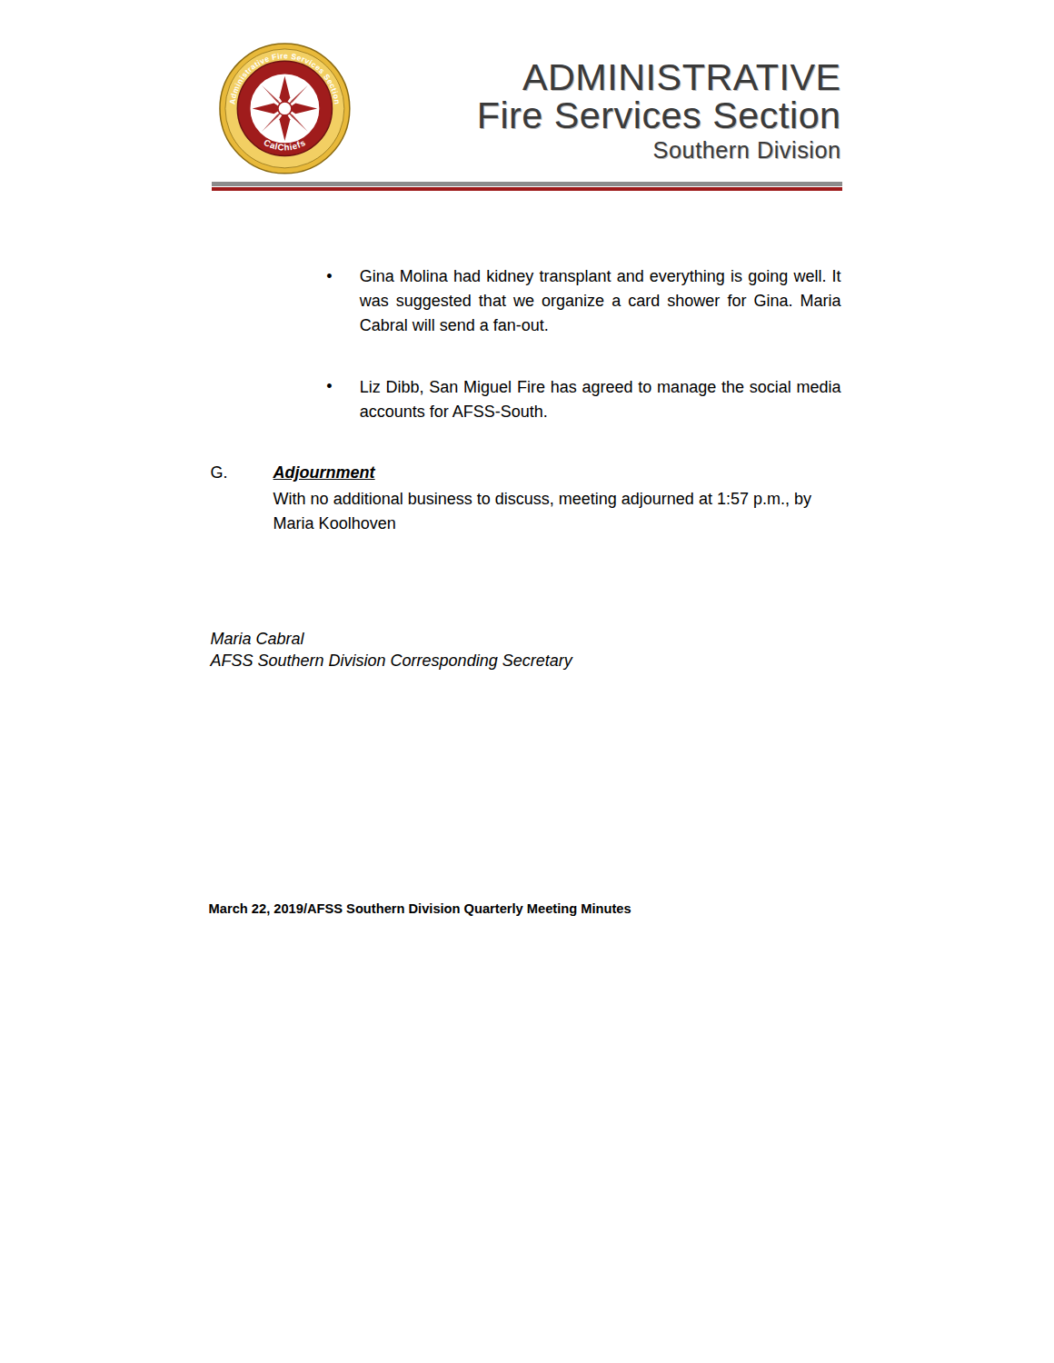C F C A Administrative Fire Services Section CalChiefs
ADMINISTRATIVE
Fire Services Section
Southern Division
Gina Molina had kidney transplant and everything is going well. It was suggested that we organize a card shower for Gina. Maria Cabral will send a fan-out.
Liz Dibb, San Miguel Fire has agreed to manage the social media accounts for AFSS-South.
G.
Adjournment
With no additional business to discuss, meeting adjourned at 1:57 p.m., by Maria Koolhoven
Maria Cabral
AFSS Southern Division Corresponding Secretary
March 22, 2019/AFSS Southern Division Quarterly Meeting Minutes